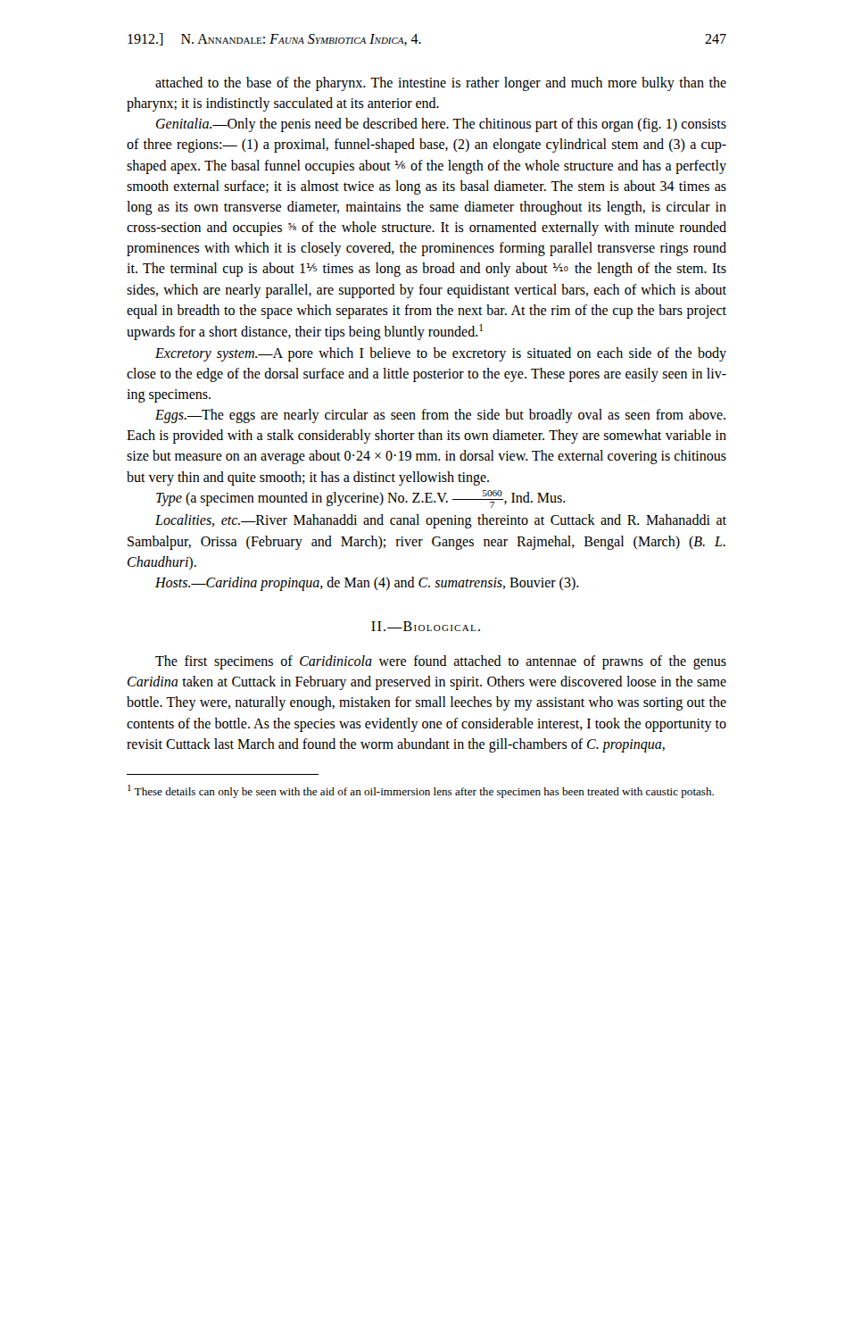1912.] N. Annandale: Fauna Symbiotica Indica, 4. 247
attached to the base of the pharynx. The intestine is rather longer and much more bulky than the pharynx; it is indistinctly sacculated at its anterior end.
Genitalia.—Only the penis need be described here. The chitinous part of this organ (fig. 1) consists of three regions:— (1) a proximal, funnel-shaped base, (2) an elongate cylindrical stem and (3) a cup-shaped apex. The basal funnel occupies about ⅙ of the length of the whole structure and has a perfectly smooth external surface; it is almost twice as long as its basal diameter. The stem is about 34 times as long as its own transverse diameter, maintains the same diameter throughout its length, is circular in cross-section and occupies ⅝ of the whole structure. It is ornamented externally with minute rounded prominences with which it is closely covered, the prominences forming parallel transverse rings round it. The terminal cup is about 1⅕ times as long as broad and only about ⅒ the length of the stem. Its sides, which are nearly parallel, are supported by four equidistant vertical bars, each of which is about equal in breadth to the space which separates it from the next bar. At the rim of the cup the bars project upwards for a short distance, their tips being bluntly rounded.1
Excretory system.—A pore which I believe to be excretory is situated on each side of the body close to the edge of the dorsal surface and a little posterior to the eye. These pores are easily seen in living specimens.
Eggs.—The eggs are nearly circular as seen from the side but broadly oval as seen from above. Each is provided with a stalk considerably shorter than its own diameter. They are somewhat variable in size but measure on an average about 0·24 × 0·19 mm. in dorsal view. The external covering is chitinous but very thin and quite smooth; it has a distinct yellowish tinge.
Type (a specimen mounted in glycerine) No. Z.E.V. 50607, Ind. Mus.
Localities, etc.—River Mahanaddi and canal opening thereinto at Cuttack and R. Mahanaddi at Sambalpur, Orissa (February and March); river Ganges near Rajmehal, Bengal (March) (B. L. Chaudhuri).
Hosts.—Caridina propinqua, de Man (4) and C. sumatrensis, Bouvier (3).
II.—Biological.
The first specimens of Caridinicola were found attached to antennae of prawns of the genus Caridina taken at Cuttack in February and preserved in spirit. Others were discovered loose in the same bottle. They were, naturally enough, mistaken for small leeches by my assistant who was sorting out the contents of the bottle. As the species was evidently one of considerable interest, I took the opportunity to revisit Cuttack last March and found the worm abundant in the gill-chambers of C. propinqua,
1 These details can only be seen with the aid of an oil-immersion lens after the specimen has been treated with caustic potash.